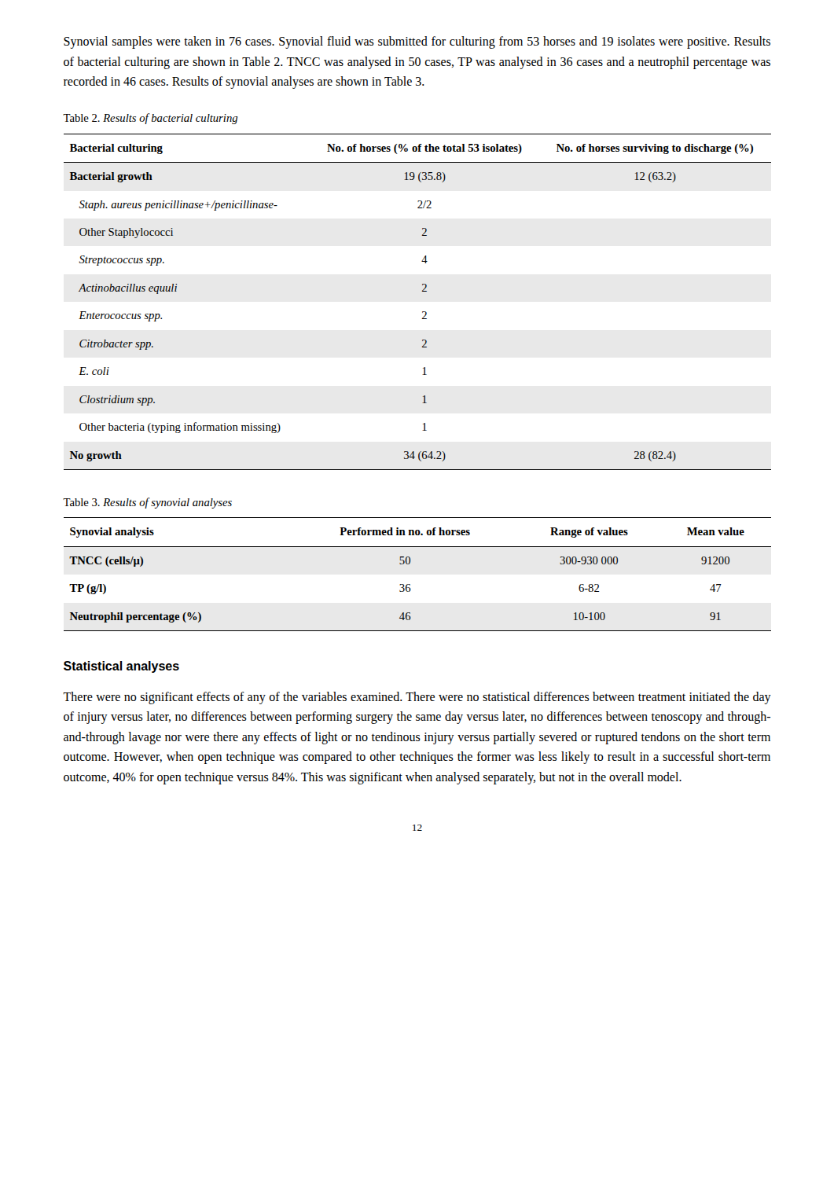Synovial samples were taken in 76 cases. Synovial fluid was submitted for culturing from 53 horses and 19 isolates were positive. Results of bacterial culturing are shown in Table 2. TNCC was analysed in 50 cases, TP was analysed in 36 cases and a neutrophil percentage was recorded in 46 cases. Results of synovial analyses are shown in Table 3.
Table 2. Results of bacterial culturing
| Bacterial culturing | No. of horses (% of the total 53 isolates) | No. of horses surviving to discharge (%) |
| --- | --- | --- |
| Bacterial growth | 19 (35.8) | 12 (63.2) |
| Staph. aureus penicillinase+/penicillinase- | 2/2 | |
| Other Staphylococci | 2 | |
| Streptococcus spp. | 4 | |
| Actinobacillus equuli | 2 | |
| Enterococcus spp. | 2 | |
| Citrobacter spp. | 2 | |
| E. coli | 1 | |
| Clostridium spp. | 1 | |
| Other bacteria (typing information missing) | 1 | |
| No growth | 34 (64.2) | 28 (82.4) |
Table 3. Results of synovial analyses
| Synovial analysis | Performed in no. of horses | Range of values | Mean value |
| --- | --- | --- | --- |
| TNCC (cells/μ) | 50 | 300-930 000 | 91200 |
| TP (g/l) | 36 | 6-82 | 47 |
| Neutrophil percentage (%) | 46 | 10-100 | 91 |
Statistical analyses
There were no significant effects of any of the variables examined. There were no statistical differences between treatment initiated the day of injury versus later, no differences between performing surgery the same day versus later, no differences between tenoscopy and through-and-through lavage nor were there any effects of light or no tendinous injury versus partially severed or ruptured tendons on the short term outcome. However, when open technique was compared to other techniques the former was less likely to result in a successful short-term outcome, 40% for open technique versus 84%. This was significant when analysed separately, but not in the overall model.
12